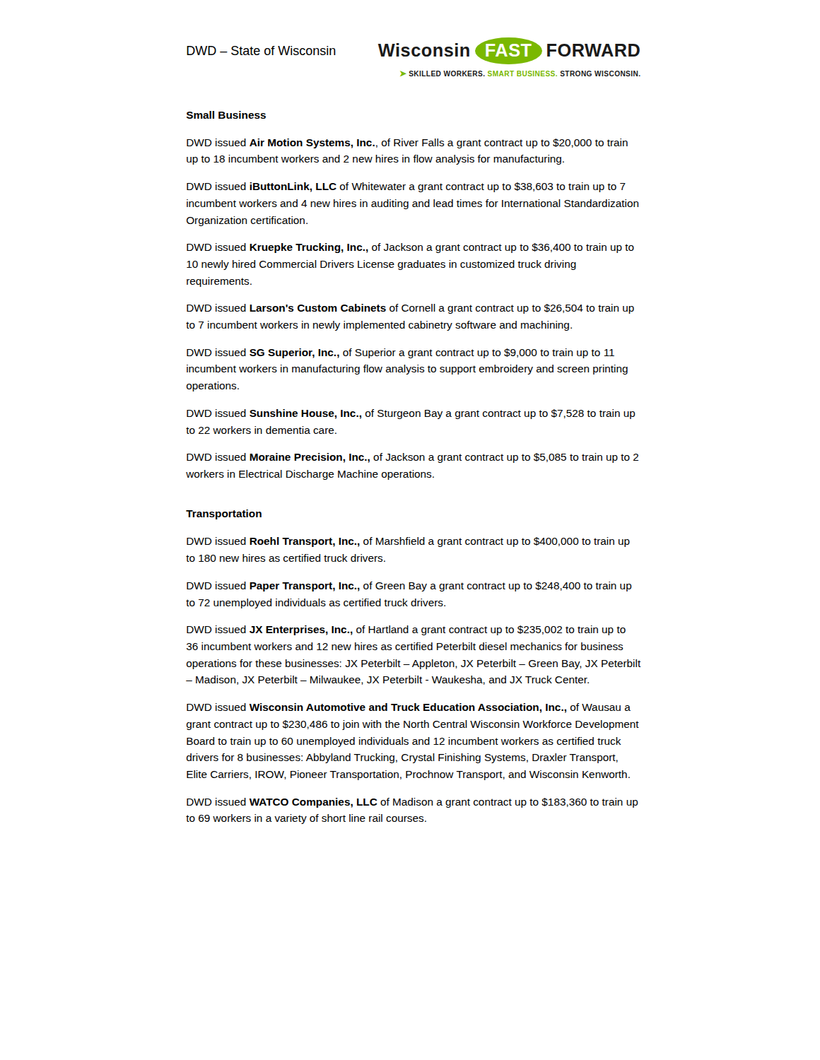DWD – State of Wisconsin
Wisconsin FAST FORWARD
➤ SKILLED WORKERS. SMART BUSINESS. STRONG WISCONSIN.
Small Business
DWD issued Air Motion Systems, Inc., of River Falls a grant contract up to $20,000 to train up to 18 incumbent workers and 2 new hires in flow analysis for manufacturing.
DWD issued iButtonLink, LLC of Whitewater a grant contract up to $38,603 to train up to 7 incumbent workers and 4 new hires in auditing and lead times for International Standardization Organization certification.
DWD issued Kruepke Trucking, Inc., of Jackson a grant contract up to $36,400 to train up to 10 newly hired Commercial Drivers License graduates in customized truck driving requirements.
DWD issued Larson's Custom Cabinets of Cornell a grant contract up to $26,504 to train up to 7 incumbent workers in newly implemented cabinetry software and machining.
DWD issued SG Superior, Inc., of Superior a grant contract up to $9,000 to train up to 11 incumbent workers in manufacturing flow analysis to support embroidery and screen printing operations.
DWD issued Sunshine House, Inc., of Sturgeon Bay a grant contract up to $7,528 to train up to 22 workers in dementia care.
DWD issued Moraine Precision, Inc., of Jackson a grant contract up to $5,085 to train up to 2 workers in Electrical Discharge Machine operations.
Transportation
DWD issued Roehl Transport, Inc., of Marshfield a grant contract up to $400,000 to train up to 180 new hires as certified truck drivers.
DWD issued Paper Transport, Inc., of Green Bay a grant contract up to $248,400 to train up to 72 unemployed individuals as certified truck drivers.
DWD issued JX Enterprises, Inc., of Hartland a grant contract up to $235,002 to train up to 36 incumbent workers and 12 new hires as certified Peterbilt diesel mechanics for business operations for these businesses: JX Peterbilt – Appleton, JX Peterbilt – Green Bay, JX Peterbilt – Madison, JX Peterbilt – Milwaukee, JX Peterbilt - Waukesha, and JX Truck Center.
DWD issued Wisconsin Automotive and Truck Education Association, Inc., of Wausau a grant contract up to $230,486 to join with the North Central Wisconsin Workforce Development Board to train up to 60 unemployed individuals and 12 incumbent workers as certified truck drivers for 8 businesses: Abbyland Trucking, Crystal Finishing Systems, Draxler Transport, Elite Carriers, IROW, Pioneer Transportation, Prochnow Transport, and Wisconsin Kenworth.
DWD issued WATCO Companies, LLC of Madison a grant contract up to $183,360 to train up to 69 workers in a variety of short line rail courses.